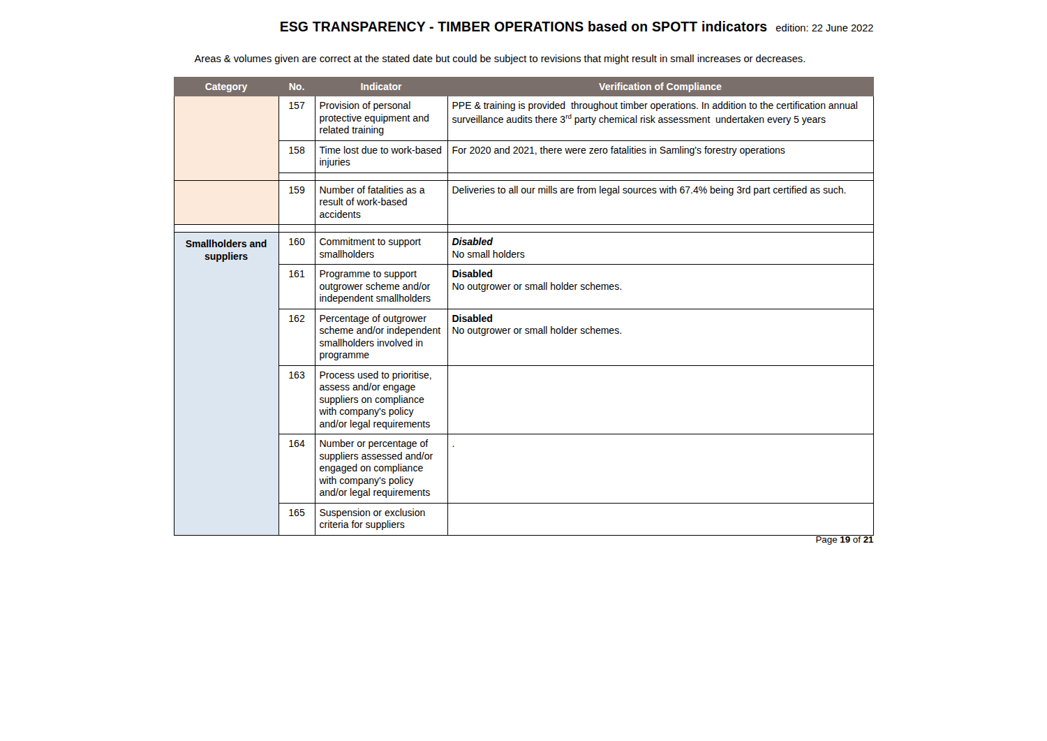ESG TRANSPARENCY - TIMBER OPERATIONS based on SPOTT indicators
edition: 22 June 2022
Areas & volumes given are correct at the stated date but could be subject to revisions that might result in small increases or decreases.
| Category | No. | Indicator | Verification of Compliance |
| --- | --- | --- | --- |
| | 157 | Provision of personal protective equipment and related training | PPE & training is provided throughout timber operations. In addition to the certification annual surveillance audits there 3 rd party chemical risk assessment undertaken every 5 years |
| 158 | Time lost due to work-based injuries | For 2020 and 2021, there were zero fatalities in Samling's forestry operations |
| | 159 | Number of fatalities as a result of work-based accidents | Deliveries to all our mills are from legal sources with 67.4% being 3rd part certified as such. |
| Smallholders and suppliers | 160 | Commitment to support smallholders | Disabled No small holders |
| 161 | Programme to support outgrower scheme and/or independent smallholders | Disabled No outgrower or small holder schemes. |
| 162 | Percentage of outgrower scheme and/or independent smallholders involved in programme | Disabled No outgrower or small holder schemes. |
| 163 | Process used to prioritise, assess and/or engage suppliers on compliance with company's policy and/or legal requirements | |
| 164 | Number or percentage of suppliers assessed and/or engaged on compliance with company's policy and/or legal requirements | . |
| 165 | Suspension or exclusion criteria for suppliers | |
Page 19 of 21